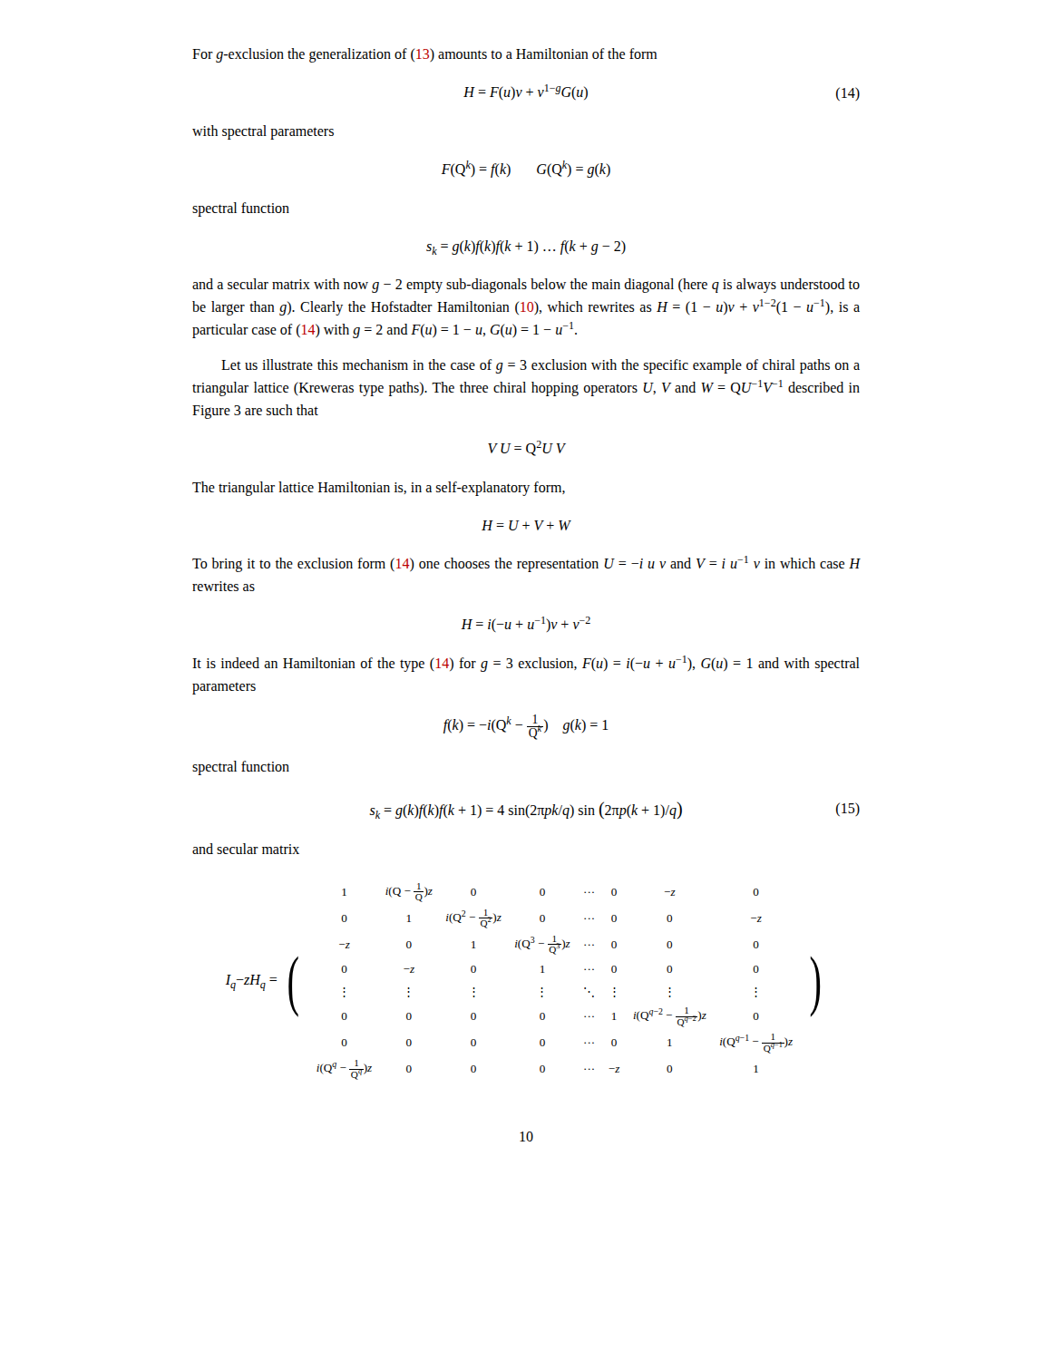For g-exclusion the generalization of (13) amounts to a Hamiltonian of the form
H = F(u)v + v1−gG(u) (14)
with spectral parameters
F(Qk) = f(k) G(Qk) = g(k)
spectral function
sk = g(k)f(k)f(k + 1) … f(k + g − 2)
and a secular matrix with now g − 2 empty sub-diagonals below the main diagonal (here q is always understood to be larger than g). Clearly the Hofstadter Hamiltonian (10), which rewrites as H = (1 − u)v + v1−2(1 − u−1), is a particular case of (14) with g = 2 and F(u) = 1 − u, G(u) = 1 − u−1.
Let us illustrate this mechanism in the case of g = 3 exclusion with the specific example of chiral paths on a triangular lattice (Kreweras type paths). The three chiral hopping operators U, V and W = QU−1V−1 described in Figure 3 are such that
V U = Q2U V
The triangular lattice Hamiltonian is, in a self-explanatory form,
H = U + V + W
To bring it to the exclusion form (14) one chooses the representation U = −i u v and V = i u−1 v in which case H rewrites as
H = i(−u + u−1)v + v−2
It is indeed an Hamiltonian of the type (14) for g = 3 exclusion, F(u) = i(−u + u−1), G(u) = 1 and with spectral parameters
f(k) = −i(Qk − 1 Qk) g(k) = 1
spectral function
sk = g(k)f(k)f(k + 1) = 4 sin(2πpk/q) sin (2πp(k + 1)/q) (15)
and secular matrix
Iq−zHq = (
| 1 | i (Q − 1 Q ) z | 0 | 0 | ··· | 0 | − z | 0 |
| 0 | 1 | i (Q 2 − 1 Q 2 ) z | 0 | ··· | 0 | 0 | − z |
| − z | 0 | 1 | i (Q 3 − 1 Q 3 ) z | ··· | 0 | 0 | 0 |
| 0 | − z | 0 | 1 | ··· | 0 | 0 | 0 |
| ⋮ | ⋮ | ⋮ | ⋮ | ⋱ | ⋮ | ⋮ | ⋮ |
| 0 | 0 | 0 | 0 | ··· | 1 | i (Q q −2 − 1 Q q −2 ) z | 0 |
| 0 | 0 | 0 | 0 | ··· | 0 | 1 | i (Q q −1 − 1 Q q −1 ) z |
| i (Q q − 1 Q q ) z | 0 | 0 | 0 | ··· | − z | 0 | 1 |
)
10